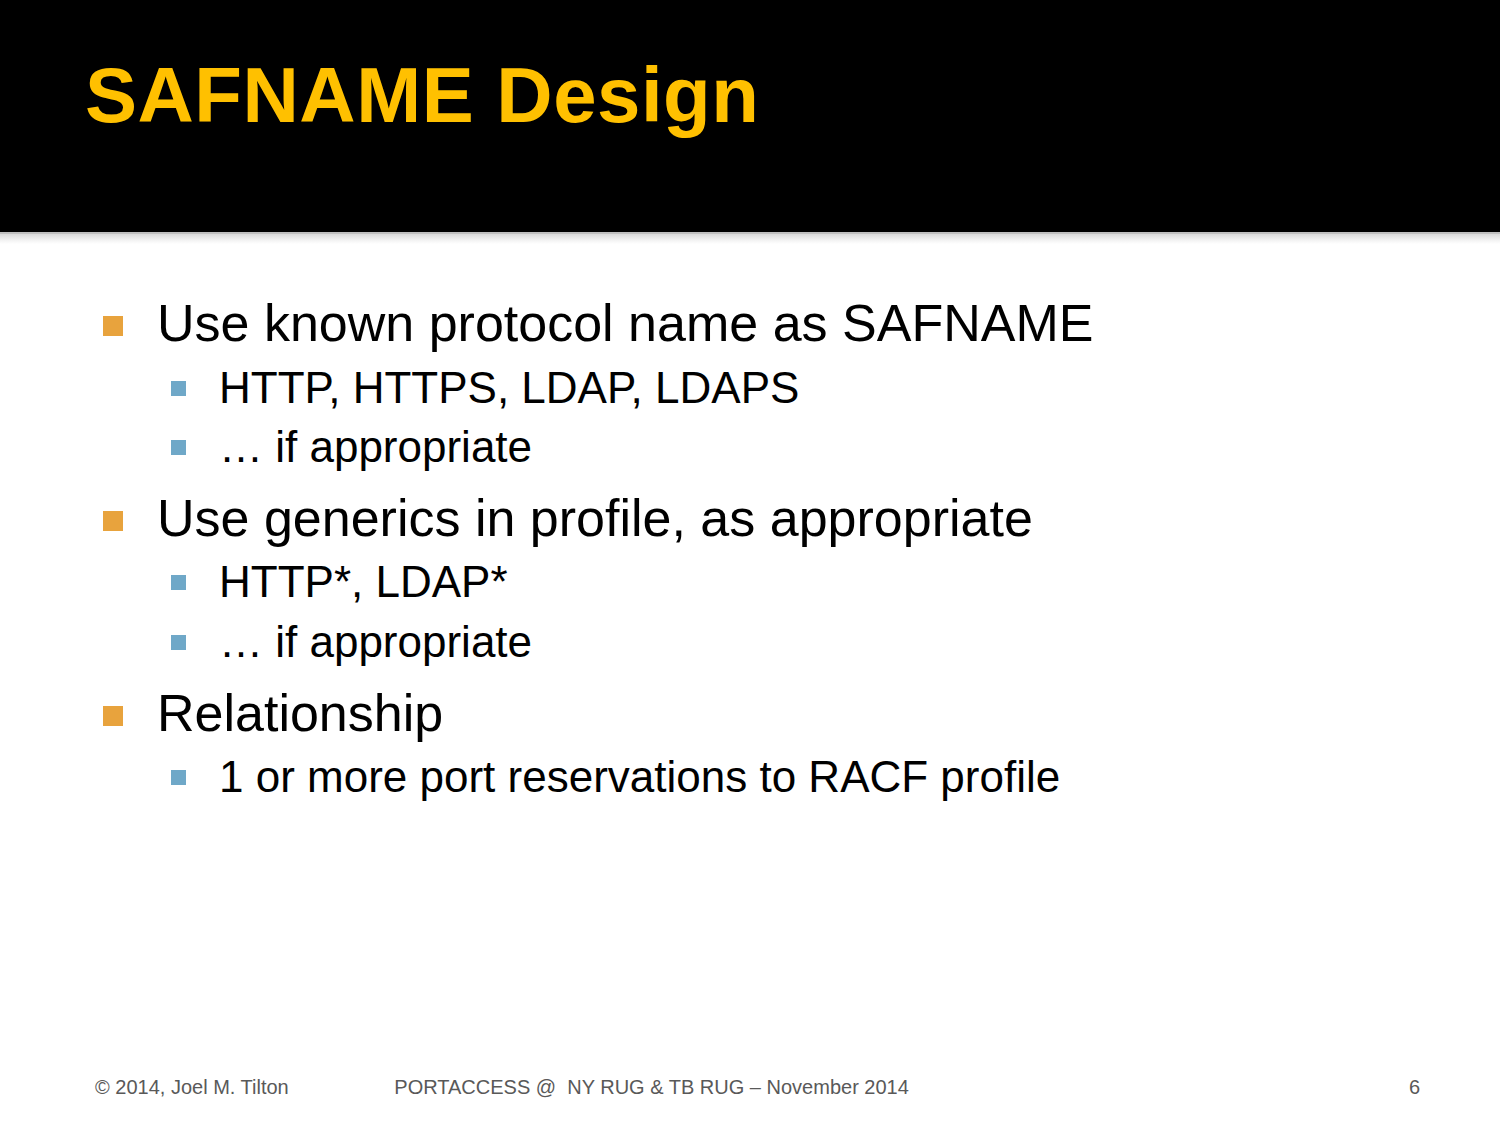SAFNAME Design
Use known protocol name as SAFNAME
HTTP, HTTPS, LDAP, LDAPS
… if appropriate
Use generics in profile, as appropriate
HTTP*, LDAP*
… if appropriate
Relationship
1 or more port reservations to RACF profile
© 2014, Joel M. Tilton PORTACCESS @ NY RUG & TB RUG – November 2014 6